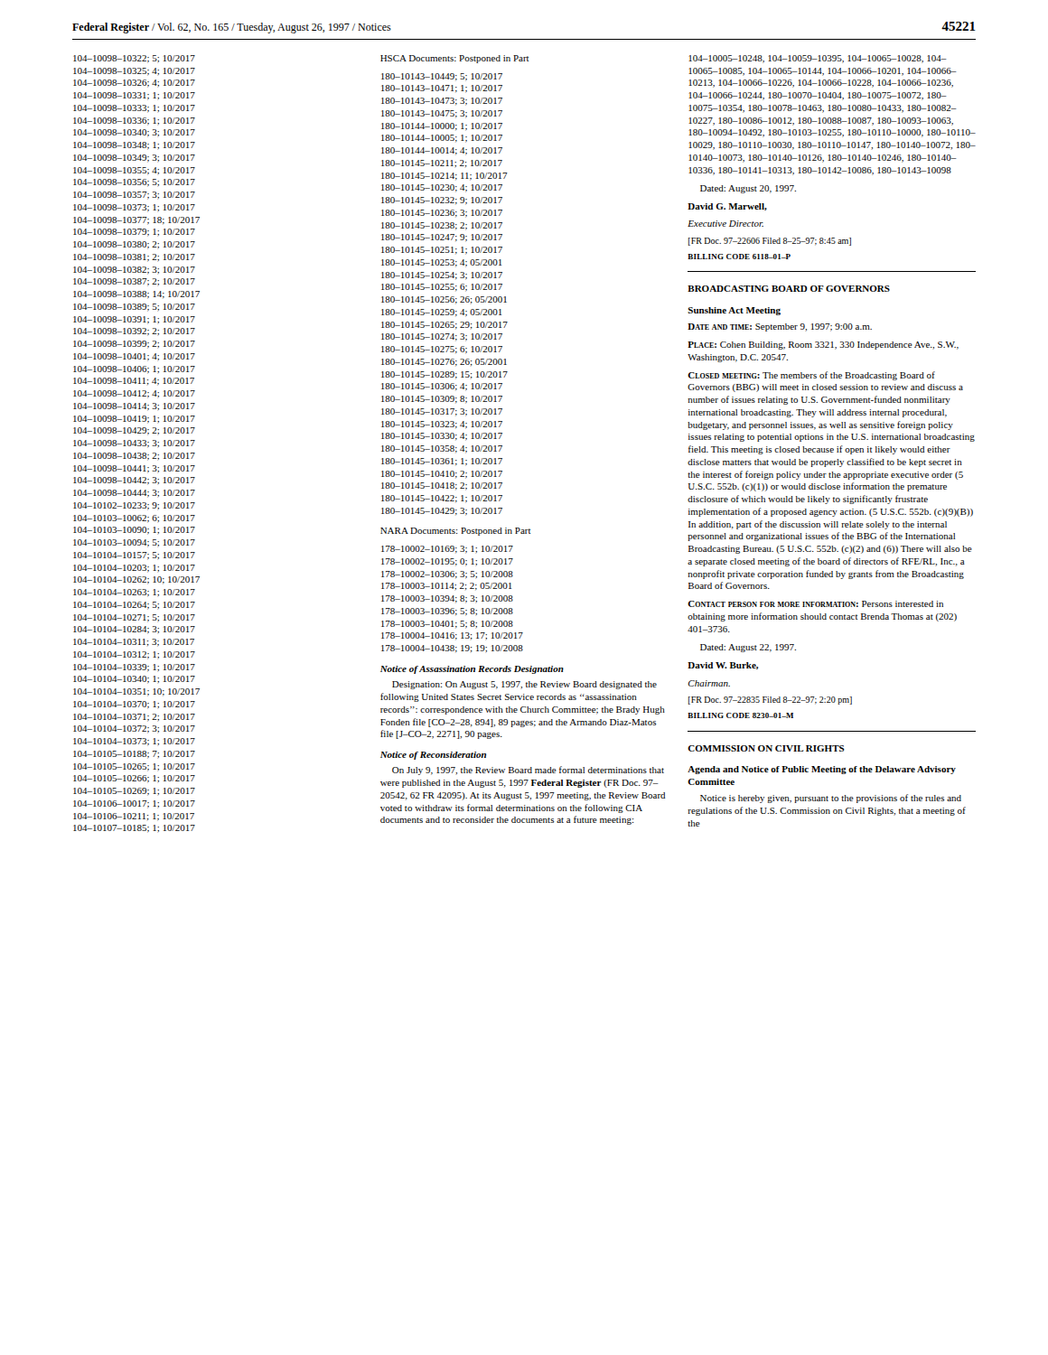Federal Register / Vol. 62, No. 165 / Tuesday, August 26, 1997 / Notices
45221
104–10098–10322; 5; 10/2017
104–10098–10325; 4; 10/2017
104–10098–10326; 4; 10/2017
104–10098–10331; 1; 10/2017
104–10098–10333; 1; 10/2017
104–10098–10336; 1; 10/2017
104–10098–10340; 3; 10/2017
104–10098–10348; 1; 10/2017
104–10098–10349; 3; 10/2017
104–10098–10355; 4; 10/2017
104–10098–10356; 5; 10/2017
104–10098–10357; 3; 10/2017
104–10098–10373; 1; 10/2017
104–10098–10377; 18; 10/2017
104–10098–10379; 1; 10/2017
104–10098–10380; 2; 10/2017
104–10098–10381; 2; 10/2017
104–10098–10382; 3; 10/2017
104–10098–10387; 2; 10/2017
104–10098–10388; 14; 10/2017
104–10098–10389; 5; 10/2017
104–10098–10391; 1; 10/2017
104–10098–10392; 2; 10/2017
104–10098–10399; 2; 10/2017
104–10098–10401; 4; 10/2017
104–10098–10406; 1; 10/2017
104–10098–10411; 4; 10/2017
104–10098–10412; 4; 10/2017
104–10098–10414; 3; 10/2017
104–10098–10419; 1; 10/2017
104–10098–10429; 2; 10/2017
104–10098–10433; 3; 10/2017
104–10098–10438; 2; 10/2017
104–10098–10441; 3; 10/2017
104–10098–10442; 3; 10/2017
104–10098–10444; 3; 10/2017
104–10102–10233; 9; 10/2017
104–10103–10062; 6; 10/2017
104–10103–10090; 1; 10/2017
104–10103–10094; 5; 10/2017
104–10104–10157; 5; 10/2017
104–10104–10203; 1; 10/2017
104–10104–10262; 10; 10/2017
104–10104–10263; 1; 10/2017
104–10104–10264; 5; 10/2017
104–10104–10271; 5; 10/2017
104–10104–10284; 3; 10/2017
104–10104–10311; 3; 10/2017
104–10104–10312; 1; 10/2017
104–10104–10339; 1; 10/2017
104–10104–10340; 1; 10/2017
104–10104–10351; 10; 10/2017
104–10104–10370; 1; 10/2017
104–10104–10371; 2; 10/2017
104–10104–10372; 3; 10/2017
104–10104–10373; 1; 10/2017
104–10105–10188; 7; 10/2017
104–10105–10265; 1; 10/2017
104–10105–10266; 1; 10/2017
104–10105–10269; 1; 10/2017
104–10106–10017; 1; 10/2017
104–10106–10211; 1; 10/2017
104–10107–10185; 1; 10/2017
HSCA Documents: Postponed in Part
180–10143–10449; 5; 10/2017
180–10143–10471; 1; 10/2017
180–10143–10473; 3; 10/2017
180–10143–10475; 3; 10/2017
180–10144–10000; 1; 10/2017
180–10144–10005; 1; 10/2017
180–10144–10014; 4; 10/2017
180–10145–10211; 2; 10/2017
180–10145–10214; 11; 10/2017
180–10145–10230; 4; 10/2017
180–10145–10232; 9; 10/2017
180–10145–10236; 3; 10/2017
180–10145–10238; 2; 10/2017
180–10145–10247; 9; 10/2017
180–10145–10251; 1; 10/2017
180–10145–10253; 4; 05/2001
180–10145–10254; 3; 10/2017
180–10145–10255; 6; 10/2017
180–10145–10256; 26; 05/2001
180–10145–10259; 4; 05/2001
180–10145–10265; 29; 10/2017
180–10145–10274; 3; 10/2017
180–10145–10275; 6; 10/2017
180–10145–10276; 26; 05/2001
180–10145–10289; 15; 10/2017
180–10145–10306; 4; 10/2017
180–10145–10309; 8; 10/2017
180–10145–10317; 3; 10/2017
180–10145–10323; 4; 10/2017
180–10145–10330; 4; 10/2017
180–10145–10358; 4; 10/2017
180–10145–10361; 1; 10/2017
180–10145–10410; 2; 10/2017
180–10145–10418; 2; 10/2017
180–10145–10422; 1; 10/2017
180–10145–10429; 3; 10/2017
NARA Documents: Postponed in Part
178–10002–10169; 3; 1; 10/2017
178–10002–10195; 0; 1; 10/2017
178–10002–10306; 3; 5; 10/2008
178–10003–10114; 2; 2; 05/2001
178–10003–10394; 8; 3; 10/2008
178–10003–10396; 5; 8; 10/2008
178–10003–10401; 5; 8; 10/2008
178–10004–10416; 13; 17; 10/2017
178–10004–10438; 19; 19; 10/2008
Notice of Assassination Records Designation
Designation: On August 5, 1997, the Review Board designated the following United States Secret Service records as ‘‘assassination records’’: correspondence with the Church Committee; the Brady Hugh Fonden file [CO–2–28, 894], 89 pages; and the Armando Diaz-Matos file [J–CO–2, 2271], 90 pages.
Notice of Reconsideration
On July 9, 1997, the Review Board made formal determinations that were published in the August 5, 1997 Federal Register (FR Doc. 97–20542, 62 FR 42095). At its August 5, 1997 meeting, the Review Board voted to withdraw its formal determinations on the following CIA documents and to reconsider the documents at a future meeting:
104–10005–10248, 104–10059–10395, 104–10065–10028, 104–10065–10085, 104–10065–10144, 104–10066–10201, 104–10066–10213, 104–10066–10226, 104–10066–10228, 104–10066–10236, 104–10066–10244, 180–10070–10404, 180–10075–10072, 180–10075–10354, 180–10078–10463, 180–10080–10433, 180–10082–10227, 180–10086–10012, 180–10088–10087, 180–10093–10063, 180–10094–10492, 180–10103–10255, 180–10110–10000, 180–10110–10029, 180–10110–10030, 180–10110–10147, 180–10140–10072, 180–10140–10073, 180–10140–10126, 180–10140–10246, 180–10140–10336, 180–10141–10313, 180–10142–10086, 180–10143–10098
Dated: August 20, 1997.
David G. Marwell,
Executive Director.
[FR Doc. 97–22606 Filed 8–25–97; 8:45 am]
BILLING CODE 6118–01–P
Broadcasting Board of Governors
Sunshine Act Meeting
Date and time: September 9, 1997; 9:00 a.m.
Place: Cohen Building, Room 3321, 330 Independence Ave., S.W., Washington, D.C. 20547.
Closed meeting: The members of the Broadcasting Board of Governors (BBG) will meet in closed session to review and discuss a number of issues relating to U.S. Government-funded nonmilitary international broadcasting. They will address internal procedural, budgetary, and personnel issues, as well as sensitive foreign policy issues relating to potential options in the U.S. international broadcasting field. This meeting is closed because if open it likely would either disclose matters that would be properly classified to be kept secret in the interest of foreign policy under the appropriate executive order (5 U.S.C. 552b. (c)(1)) or would disclose information the premature disclosure of which would be likely to significantly frustrate implementation of a proposed agency action. (5 U.S.C. 552b. (c)(9)(B)) In addition, part of the discussion will relate solely to the internal personnel and organizational issues of the BBG of the International Broadcasting Bureau. (5 U.S.C. 552b. (c)(2) and (6)) There will also be a separate closed meeting of the board of directors of RFE/RL, Inc., a nonprofit private corporation funded by grants from the Broadcasting Board of Governors.
Contact person for more information: Persons interested in obtaining more information should contact Brenda Thomas at (202) 401–3736.
Dated: August 22, 1997.
David W. Burke,
Chairman.
[FR Doc. 97–22835 Filed 8–22–97; 2:20 pm]
BILLING CODE 8230–01–M
Commission on Civil Rights
Agenda and Notice of Public Meeting of the Delaware Advisory Committee
Notice is hereby given, pursuant to the provisions of the rules and regulations of the U.S. Commission on Civil Rights, that a meeting of the